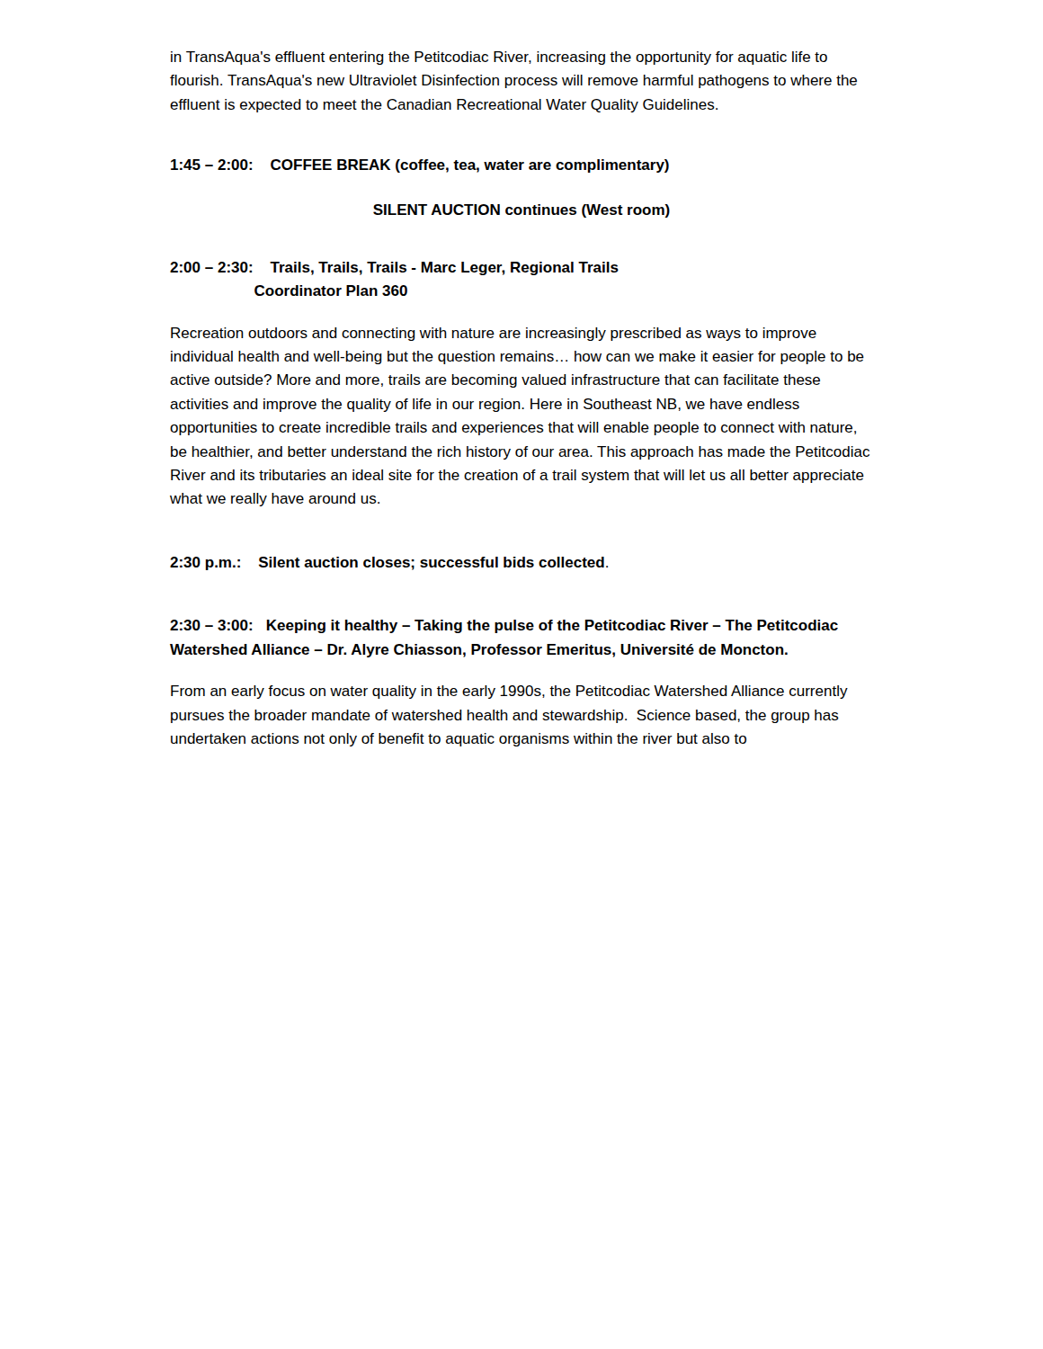in TransAqua's effluent entering the Petitcodiac River, increasing the opportunity for aquatic life to flourish. TransAqua's new Ultraviolet Disinfection process will remove harmful pathogens to where the effluent is expected to meet the Canadian Recreational Water Quality Guidelines.
1:45 – 2:00: COFFEE BREAK (coffee, tea, water are complimentary) SILENT AUCTION continues (West room)
2:00 – 2:30: Trails, Trails, Trails - Marc Leger, Regional Trails Coordinator Plan 360
Recreation outdoors and connecting with nature are increasingly prescribed as ways to improve individual health and well-being but the question remains… how can we make it easier for people to be active outside? More and more, trails are becoming valued infrastructure that can facilitate these activities and improve the quality of life in our region. Here in Southeast NB, we have endless opportunities to create incredible trails and experiences that will enable people to connect with nature, be healthier, and better understand the rich history of our area. This approach has made the Petitcodiac River and its tributaries an ideal site for the creation of a trail system that will let us all better appreciate what we really have around us.
2:30 p.m.: Silent auction closes; successful bids collected.
2:30 – 3:00: Keeping it healthy – Taking the pulse of the Petitcodiac River – The Petitcodiac Watershed Alliance – Dr. Alyre Chiasson, Professor Emeritus, Université de Moncton.
From an early focus on water quality in the early 1990s, the Petitcodiac Watershed Alliance currently pursues the broader mandate of watershed health and stewardship. Science based, the group has undertaken actions not only of benefit to aquatic organisms within the river but also to